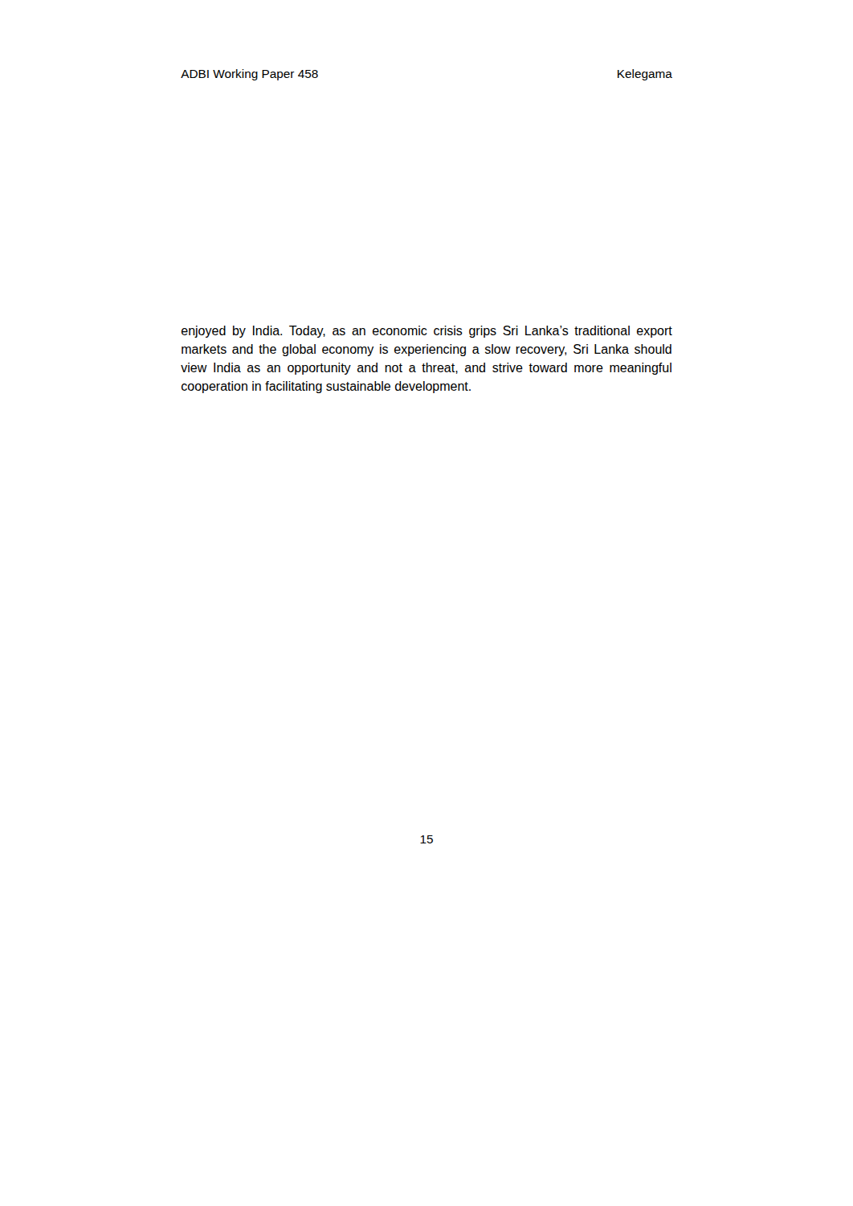ADBI Working Paper 458
Kelegama
enjoyed by India. Today, as an economic crisis grips Sri Lanka’s traditional export markets and the global economy is experiencing a slow recovery, Sri Lanka should view India as an opportunity and not a threat, and strive toward more meaningful cooperation in facilitating sustainable development.
15